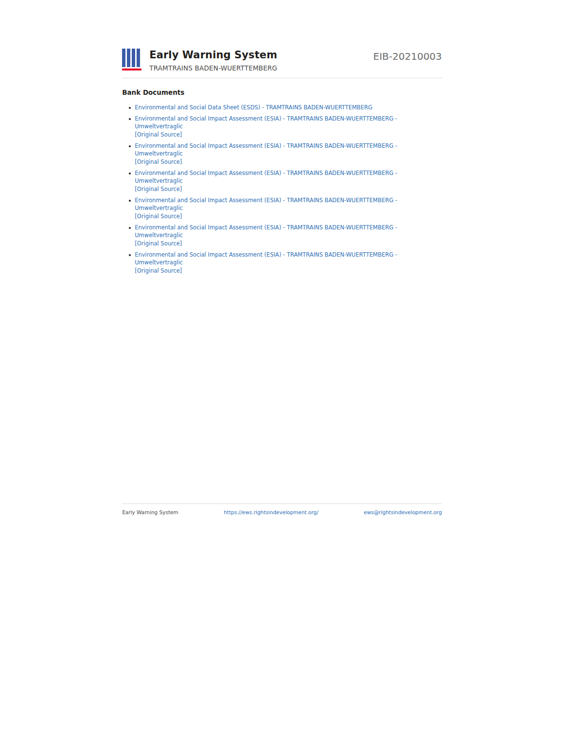Early Warning System
TRAMTRAINS BADEN-WUERTTEMBERG
EIB-20210003
Bank Documents
Environmental and Social Data Sheet (ESDS) - TRAMTRAINS BADEN-WUERTTEMBERG
Environmental and Social Impact Assessment (ESIA) - TRAMTRAINS BADEN-WUERTTEMBERG - Umweltvertraglic [Original Source]
Environmental and Social Impact Assessment (ESIA) - TRAMTRAINS BADEN-WUERTTEMBERG - Umweltvertraglic [Original Source]
Environmental and Social Impact Assessment (ESIA) - TRAMTRAINS BADEN-WUERTTEMBERG - Umweltvertraglic [Original Source]
Environmental and Social Impact Assessment (ESIA) - TRAMTRAINS BADEN-WUERTTEMBERG - Umweltvertraglic [Original Source]
Environmental and Social Impact Assessment (ESIA) - TRAMTRAINS BADEN-WUERTTEMBERG - Umweltvertraglic [Original Source]
Environmental and Social Impact Assessment (ESIA) - TRAMTRAINS BADEN-WUERTTEMBERG - Umweltvertraglic [Original Source]
Early Warning System
https://ews.rightsindevelopment.org/
ews@rightsindevelopment.org